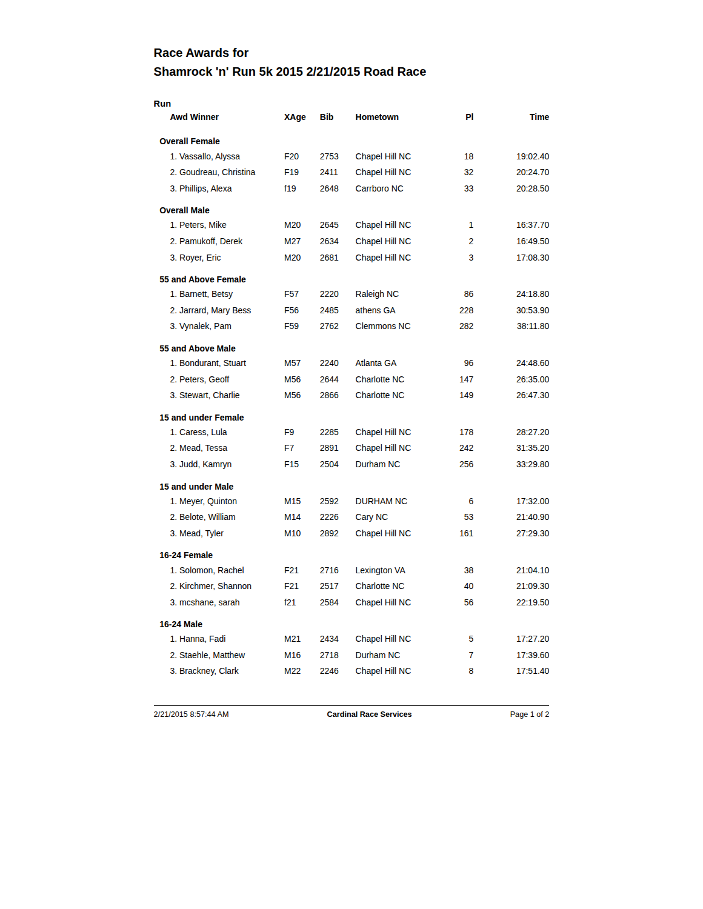Race Awards for
Shamrock 'n' Run 5k 2015 2/21/2015 Road Race
Run
| Awd Winner | XAge | Bib | Hometown | Pl | Time |
| --- | --- | --- | --- | --- | --- |
| Overall Female |
| 1. Vassallo, Alyssa | F20 | 2753 | Chapel Hill NC | 18 | 19:02.40 |
| 2. Goudreau, Christina | F19 | 2411 | Chapel Hill NC | 32 | 20:24.70 |
| 3. Phillips, Alexa | f19 | 2648 | Carrboro NC | 33 | 20:28.50 |
| Overall Male |
| 1. Peters, Mike | M20 | 2645 | Chapel Hill NC | 1 | 16:37.70 |
| 2. Pamukoff, Derek | M27 | 2634 | Chapel Hill NC | 2 | 16:49.50 |
| 3. Royer, Eric | M20 | 2681 | Chapel Hill NC | 3 | 17:08.30 |
| 55 and Above Female |
| 1. Barnett, Betsy | F57 | 2220 | Raleigh NC | 86 | 24:18.80 |
| 2. Jarrard, Mary Bess | F56 | 2485 | athens GA | 228 | 30:53.90 |
| 3. Vynalek, Pam | F59 | 2762 | Clemmons NC | 282 | 38:11.80 |
| 55 and Above Male |
| 1. Bondurant, Stuart | M57 | 2240 | Atlanta GA | 96 | 24:48.60 |
| 2. Peters, Geoff | M56 | 2644 | Charlotte NC | 147 | 26:35.00 |
| 3. Stewart, Charlie | M56 | 2866 | Charlotte NC | 149 | 26:47.30 |
| 15 and under Female |
| 1. Caress, Lula | F9 | 2285 | Chapel Hill NC | 178 | 28:27.20 |
| 2. Mead, Tessa | F7 | 2891 | Chapel Hill NC | 242 | 31:35.20 |
| 3. Judd, Kamryn | F15 | 2504 | Durham NC | 256 | 33:29.80 |
| 15 and under Male |
| 1. Meyer, Quinton | M15 | 2592 | DURHAM NC | 6 | 17:32.00 |
| 2. Belote, William | M14 | 2226 | Cary NC | 53 | 21:40.90 |
| 3. Mead, Tyler | M10 | 2892 | Chapel Hill NC | 161 | 27:29.30 |
| 16-24 Female |
| 1. Solomon, Rachel | F21 | 2716 | Lexington VA | 38 | 21:04.10 |
| 2. Kirchmer, Shannon | F21 | 2517 | Charlotte NC | 40 | 21:09.30 |
| 3. mcshane, sarah | f21 | 2584 | Chapel Hill NC | 56 | 22:19.50 |
| 16-24 Male |
| 1. Hanna, Fadi | M21 | 2434 | Chapel Hill NC | 5 | 17:27.20 |
| 2. Staehle, Matthew | M16 | 2718 | Durham NC | 7 | 17:39.60 |
| 3. Brackney, Clark | M22 | 2246 | Chapel Hill NC | 8 | 17:51.40 |
2/21/2015 8:57:44 AM Cardinal Race Services Page 1 of 2